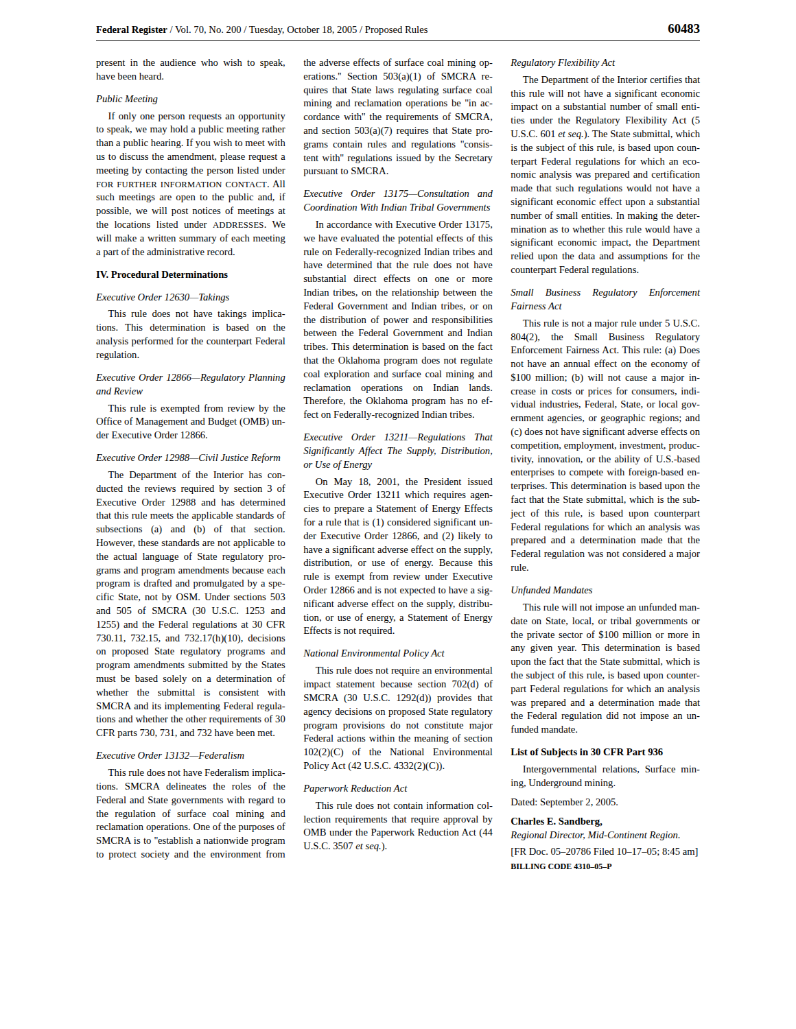Federal Register / Vol. 70, No. 200 / Tuesday, October 18, 2005 / Proposed Rules
60483
present in the audience who wish to speak, have been heard.
Public Meeting
If only one person requests an opportunity to speak, we may hold a public meeting rather than a public hearing. If you wish to meet with us to discuss the amendment, please request a meeting by contacting the person listed under FOR FURTHER INFORMATION CONTACT. All such meetings are open to the public and, if possible, we will post notices of meetings at the locations listed under ADDRESSES. We will make a written summary of each meeting a part of the administrative record.
IV. Procedural Determinations
Executive Order 12630—Takings
This rule does not have takings implications. This determination is based on the analysis performed for the counterpart Federal regulation.
Executive Order 12866—Regulatory Planning and Review
This rule is exempted from review by the Office of Management and Budget (OMB) under Executive Order 12866.
Executive Order 12988—Civil Justice Reform
The Department of the Interior has conducted the reviews required by section 3 of Executive Order 12988 and has determined that this rule meets the applicable standards of subsections (a) and (b) of that section. However, these standards are not applicable to the actual language of State regulatory programs and program amendments because each program is drafted and promulgated by a specific State, not by OSM. Under sections 503 and 505 of SMCRA (30 U.S.C. 1253 and 1255) and the Federal regulations at 30 CFR 730.11, 732.15, and 732.17(h)(10), decisions on proposed State regulatory programs and program amendments submitted by the States must be based solely on a determination of whether the submittal is consistent with SMCRA and its implementing Federal regulations and whether the other requirements of 30 CFR parts 730, 731, and 732 have been met.
Executive Order 13132—Federalism
This rule does not have Federalism implications. SMCRA delineates the roles of the Federal and State governments with regard to the regulation of surface coal mining and reclamation operations. One of the purposes of SMCRA is to ''establish a nationwide program to protect society and the environment from the adverse effects of surface coal mining operations.'' Section 503(a)(1) of SMCRA requires that State laws regulating surface coal mining and reclamation operations be ''in accordance with'' the requirements of SMCRA, and section 503(a)(7) requires that State programs contain rules and regulations ''consistent with'' regulations issued by the Secretary pursuant to SMCRA.
Executive Order 13175—Consultation and Coordination With Indian Tribal Governments
In accordance with Executive Order 13175, we have evaluated the potential effects of this rule on Federally-recognized Indian tribes and have determined that the rule does not have substantial direct effects on one or more Indian tribes, on the relationship between the Federal Government and Indian tribes, or on the distribution of power and responsibilities between the Federal Government and Indian tribes. This determination is based on the fact that the Oklahoma program does not regulate coal exploration and surface coal mining and reclamation operations on Indian lands. Therefore, the Oklahoma program has no effect on Federally-recognized Indian tribes.
Executive Order 13211—Regulations That Significantly Affect The Supply, Distribution, or Use of Energy
On May 18, 2001, the President issued Executive Order 13211 which requires agencies to prepare a Statement of Energy Effects for a rule that is (1) considered significant under Executive Order 12866, and (2) likely to have a significant adverse effect on the supply, distribution, or use of energy. Because this rule is exempt from review under Executive Order 12866 and is not expected to have a significant adverse effect on the supply, distribution, or use of energy, a Statement of Energy Effects is not required.
National Environmental Policy Act
This rule does not require an environmental impact statement because section 702(d) of SMCRA (30 U.S.C. 1292(d)) provides that agency decisions on proposed State regulatory program provisions do not constitute major Federal actions within the meaning of section 102(2)(C) of the National Environmental Policy Act (42 U.S.C. 4332(2)(C)).
Paperwork Reduction Act
This rule does not contain information collection requirements that require approval by OMB under the Paperwork Reduction Act (44 U.S.C. 3507 et seq.).
Regulatory Flexibility Act
The Department of the Interior certifies that this rule will not have a significant economic impact on a substantial number of small entities under the Regulatory Flexibility Act (5 U.S.C. 601 et seq.). The State submittal, which is the subject of this rule, is based upon counterpart Federal regulations for which an economic analysis was prepared and certification made that such regulations would not have a significant economic effect upon a substantial number of small entities. In making the determination as to whether this rule would have a significant economic impact, the Department relied upon the data and assumptions for the counterpart Federal regulations.
Small Business Regulatory Enforcement Fairness Act
This rule is not a major rule under 5 U.S.C. 804(2), the Small Business Regulatory Enforcement Fairness Act. This rule: (a) Does not have an annual effect on the economy of $100 million; (b) will not cause a major increase in costs or prices for consumers, individual industries, Federal, State, or local government agencies, or geographic regions; and (c) does not have significant adverse effects on competition, employment, investment, productivity, innovation, or the ability of U.S.-based enterprises to compete with foreign-based enterprises. This determination is based upon the fact that the State submittal, which is the subject of this rule, is based upon counterpart Federal regulations for which an analysis was prepared and a determination made that the Federal regulation was not considered a major rule.
Unfunded Mandates
This rule will not impose an unfunded mandate on State, local, or tribal governments or the private sector of $100 million or more in any given year. This determination is based upon the fact that the State submittal, which is the subject of this rule, is based upon counterpart Federal regulations for which an analysis was prepared and a determination made that the Federal regulation did not impose an unfunded mandate.
List of Subjects in 30 CFR Part 936
Intergovernmental relations, Surface mining, Underground mining.
Dated: September 2, 2005.
Charles E. Sandberg,
Regional Director, Mid-Continent Region.
[FR Doc. 05–20786 Filed 10–17–05; 8:45 am]
BILLING CODE 4310–05–P